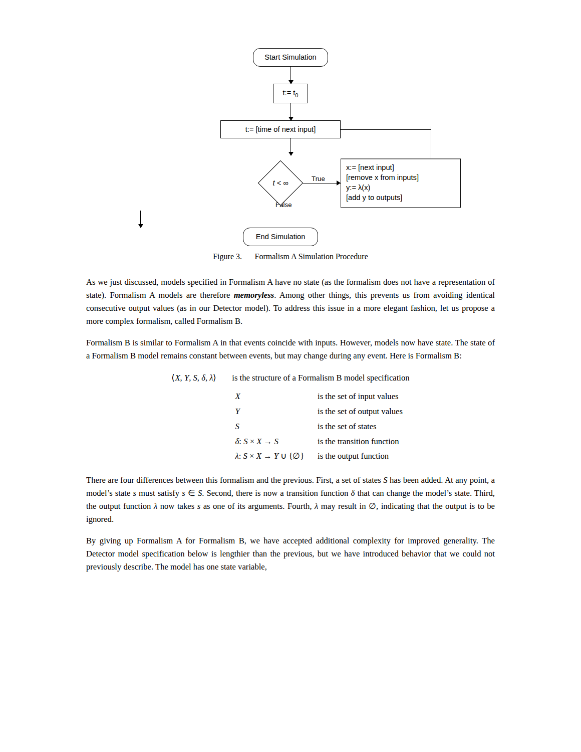Start Simulation
t:= t0
t := time of next input (with loop return arrow)
t:= [time of next input]
t < ∞
True
False
x:= [next input]
[remove x from inputs]
y:= λ(x)
[add y to outputs]
End Simulation
Figure 3. Formalism A Simulation Procedure
As we just discussed, models specified in Formalism A have no state (as the formalism does not have a representation of state). Formalism A models are therefore memoryless. Among other things, this prevents us from avoiding identical consecutive output values (as in our Detector model). To address this issue in a more elegant fashion, let us propose a more complex formalism, called Formalism B.
Formalism B is similar to Formalism A in that events coincide with inputs. However, models now have state. The state of a Formalism B model remains constant between events, but may change during any event. Here is Formalism B:
⟨X, Y, S, δ, λ⟩ is the structure of a Formalism B model specification
| X | is the set of input values |
| Y | is the set of output values |
| S | is the set of states |
| δ : S × X → S | is the transition function |
| λ : S × X → Y ∪ {∅} | is the output function |
There are four differences between this formalism and the previous. First, a set of states S has been added. At any point, a model’s state s must satisfy s ∈ S. Second, there is now a transition function δ that can change the model’s state. Third, the output function λ now takes s as one of its arguments. Fourth, λ may result in ∅, indicating that the output is to be ignored.
By giving up Formalism A for Formalism B, we have accepted additional complexity for improved generality. The Detector model specification below is lengthier than the previous, but we have introduced behavior that we could not previously describe. The model has one state variable,